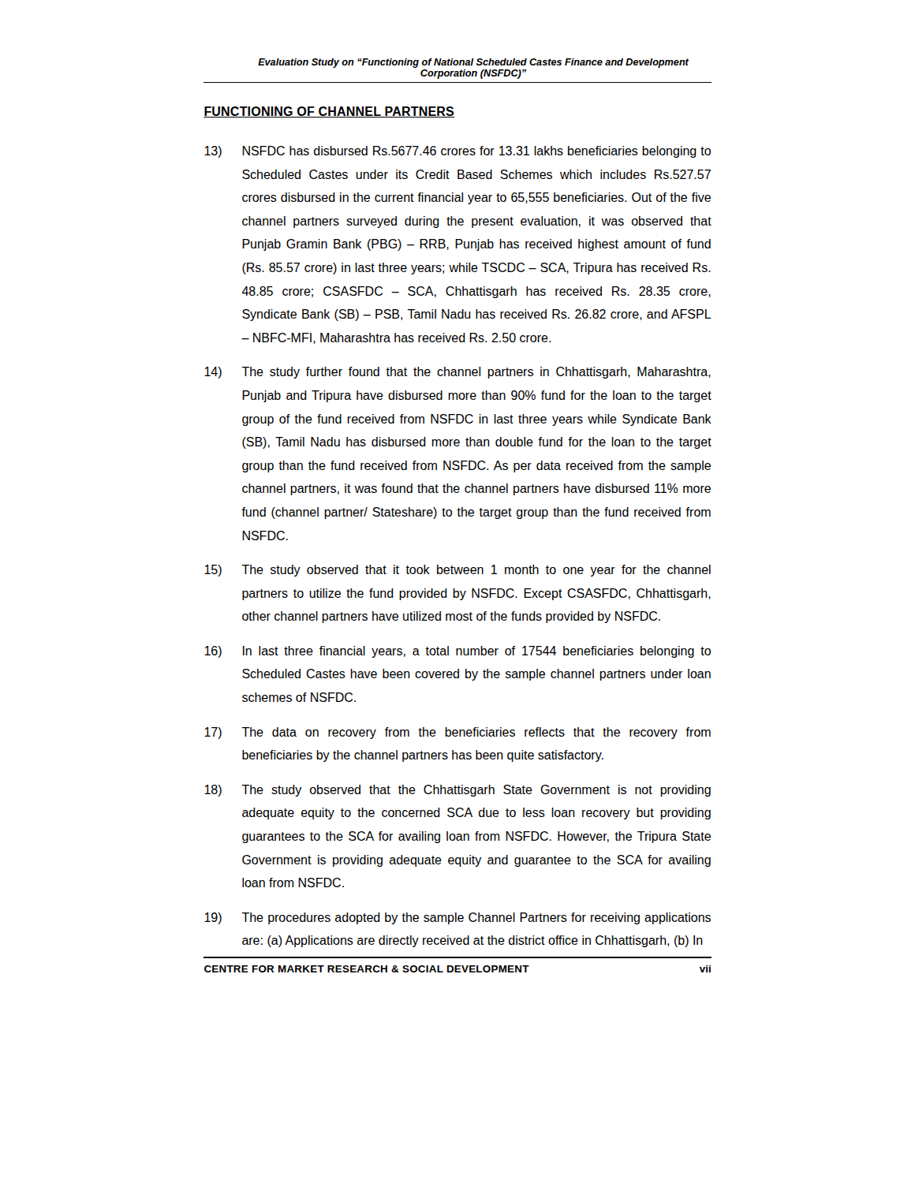Evaluation Study on “Functioning of National Scheduled Castes Finance and Development Corporation (NSFDC)”
FUNCTIONING OF CHANNEL PARTNERS
13) NSFDC has disbursed Rs.5677.46 crores for 13.31 lakhs beneficiaries belonging to Scheduled Castes under its Credit Based Schemes which includes Rs.527.57 crores disbursed in the current financial year to 65,555 beneficiaries. Out of the five channel partners surveyed during the present evaluation, it was observed that Punjab Gramin Bank (PBG) – RRB, Punjab has received highest amount of fund (Rs. 85.57 crore) in last three years; while TSCDC – SCA, Tripura has received Rs. 48.85 crore; CSASFDC – SCA, Chhattisgarh has received Rs. 28.35 crore, Syndicate Bank (SB) – PSB, Tamil Nadu has received Rs. 26.82 crore, and AFSPL – NBFC-MFI, Maharashtra has received Rs. 2.50 crore.
14) The study further found that the channel partners in Chhattisgarh, Maharashtra, Punjab and Tripura have disbursed more than 90% fund for the loan to the target group of the fund received from NSFDC in last three years while Syndicate Bank (SB), Tamil Nadu has disbursed more than double fund for the loan to the target group than the fund received from NSFDC. As per data received from the sample channel partners, it was found that the channel partners have disbursed 11% more fund (channel partner/ Stateshare) to the target group than the fund received from NSFDC.
15) The study observed that it took between 1 month to one year for the channel partners to utilize the fund provided by NSFDC. Except CSASFDC, Chhattisgarh, other channel partners have utilized most of the funds provided by NSFDC.
16) In last three financial years, a total number of 17544 beneficiaries belonging to Scheduled Castes have been covered by the sample channel partners under loan schemes of NSFDC.
17) The data on recovery from the beneficiaries reflects that the recovery from beneficiaries by the channel partners has been quite satisfactory.
18) The study observed that the Chhattisgarh State Government is not providing adequate equity to the concerned SCA due to less loan recovery but providing guarantees to the SCA for availing loan from NSFDC. However, the Tripura State Government is providing adequate equity and guarantee to the SCA for availing loan from NSFDC.
19) The procedures adopted by the sample Channel Partners for receiving applications are: (a) Applications are directly received at the district office in Chhattisgarh, (b) In
CENTRE FOR MARKET RESEARCH & SOCIAL DEVELOPMENT vii